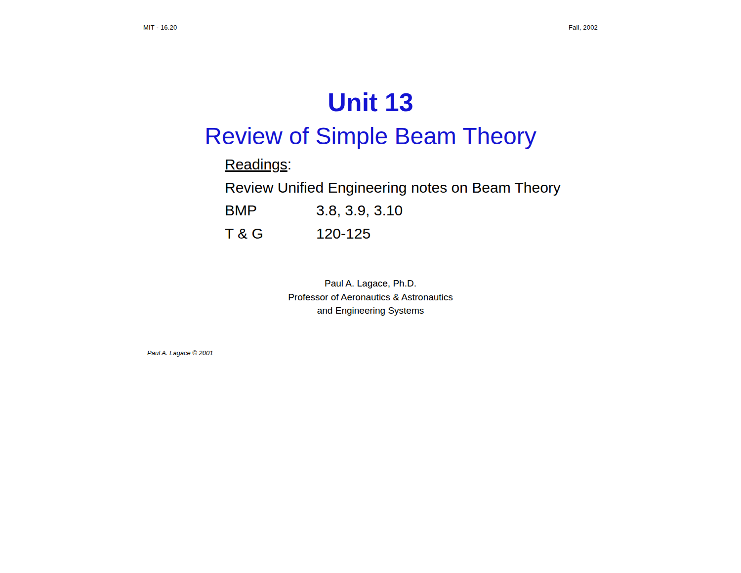MIT - 16.20
Fall, 2002
Unit 13 Review of Simple Beam Theory
Readings:
Review Unified Engineering notes on Beam Theory
| BMP | 3.8, 3.9, 3.10 |
| T & G | 120-125 |
Paul A. Lagace, Ph.D.
Professor of Aeronautics & Astronautics
and Engineering Systems
Paul A. Lagace © 2001